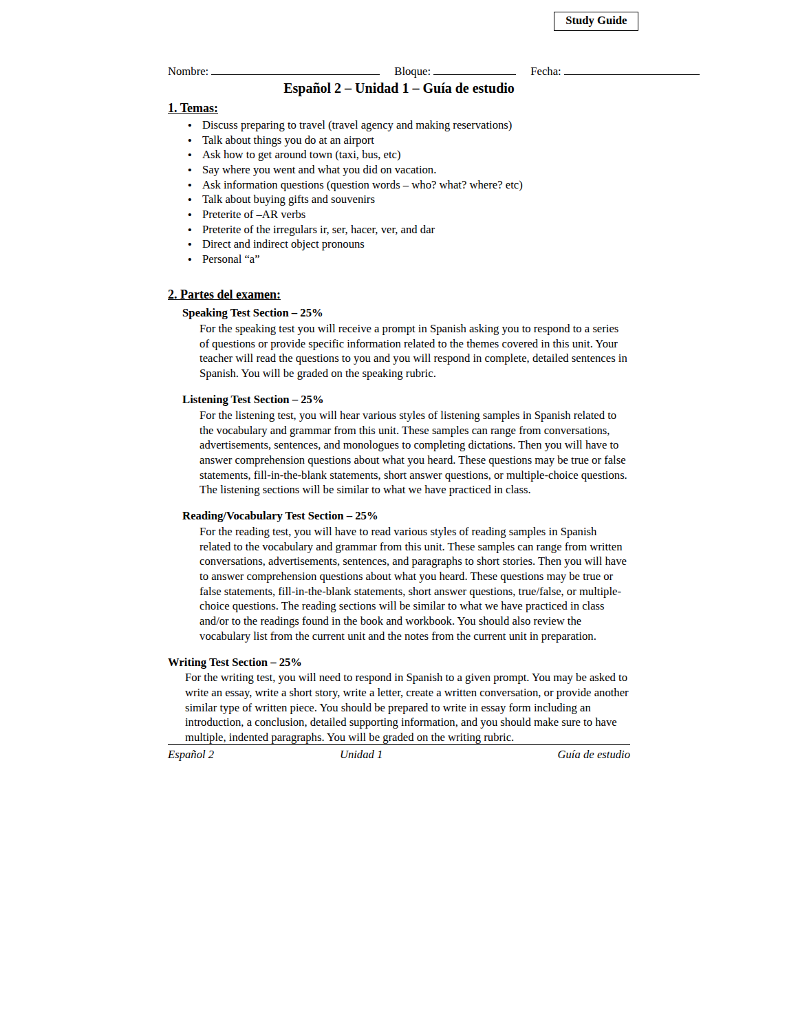Study Guide
Nombre: Bloque: Fecha:
Español 2 – Unidad 1 – Guía de estudio
1. Temas:
Discuss preparing to travel (travel agency and making reservations)
Talk about things you do at an airport
Ask how to get around town (taxi, bus, etc)
Say where you went and what you did on vacation.
Ask information questions (question words – who? what? where? etc)
Talk about buying gifts and souvenirs
Preterite of –AR verbs
Preterite of the irregulars ir, ser, hacer, ver, and dar
Direct and indirect object pronouns
Personal “a”
2. Partes del examen:
Speaking Test Section – 25%
For the speaking test you will receive a prompt in Spanish asking you to respond to a series of questions or provide specific information related to the themes covered in this unit. Your teacher will read the questions to you and you will respond in complete, detailed sentences in Spanish. You will be graded on the speaking rubric.
Listening Test Section – 25%
For the listening test, you will hear various styles of listening samples in Spanish related to the vocabulary and grammar from this unit. These samples can range from conversations, advertisements, sentences, and monologues to completing dictations. Then you will have to answer comprehension questions about what you heard. These questions may be true or false statements, fill-in-the-blank statements, short answer questions, or multiple-choice questions. The listening sections will be similar to what we have practiced in class.
Reading/Vocabulary Test Section – 25%
For the reading test, you will have to read various styles of reading samples in Spanish related to the vocabulary and grammar from this unit. These samples can range from written conversations, advertisements, sentences, and paragraphs to short stories. Then you will have to answer comprehension questions about what you heard. These questions may be true or false statements, fill-in-the-blank statements, short answer questions, true/false, or multiple-choice questions. The reading sections will be similar to what we have practiced in class and/or to the readings found in the book and workbook. You should also review the vocabulary list from the current unit and the notes from the current unit in preparation.
Writing Test Section – 25%
For the writing test, you will need to respond in Spanish to a given prompt. You may be asked to write an essay, write a short story, write a letter, create a written conversation, or provide another similar type of written piece. You should be prepared to write in essay form including an introduction, a conclusion, detailed supporting information, and you should make sure to have multiple, indented paragraphs. You will be graded on the writing rubric.
| Español 2 | Unidad 1 | Guía de estudio |